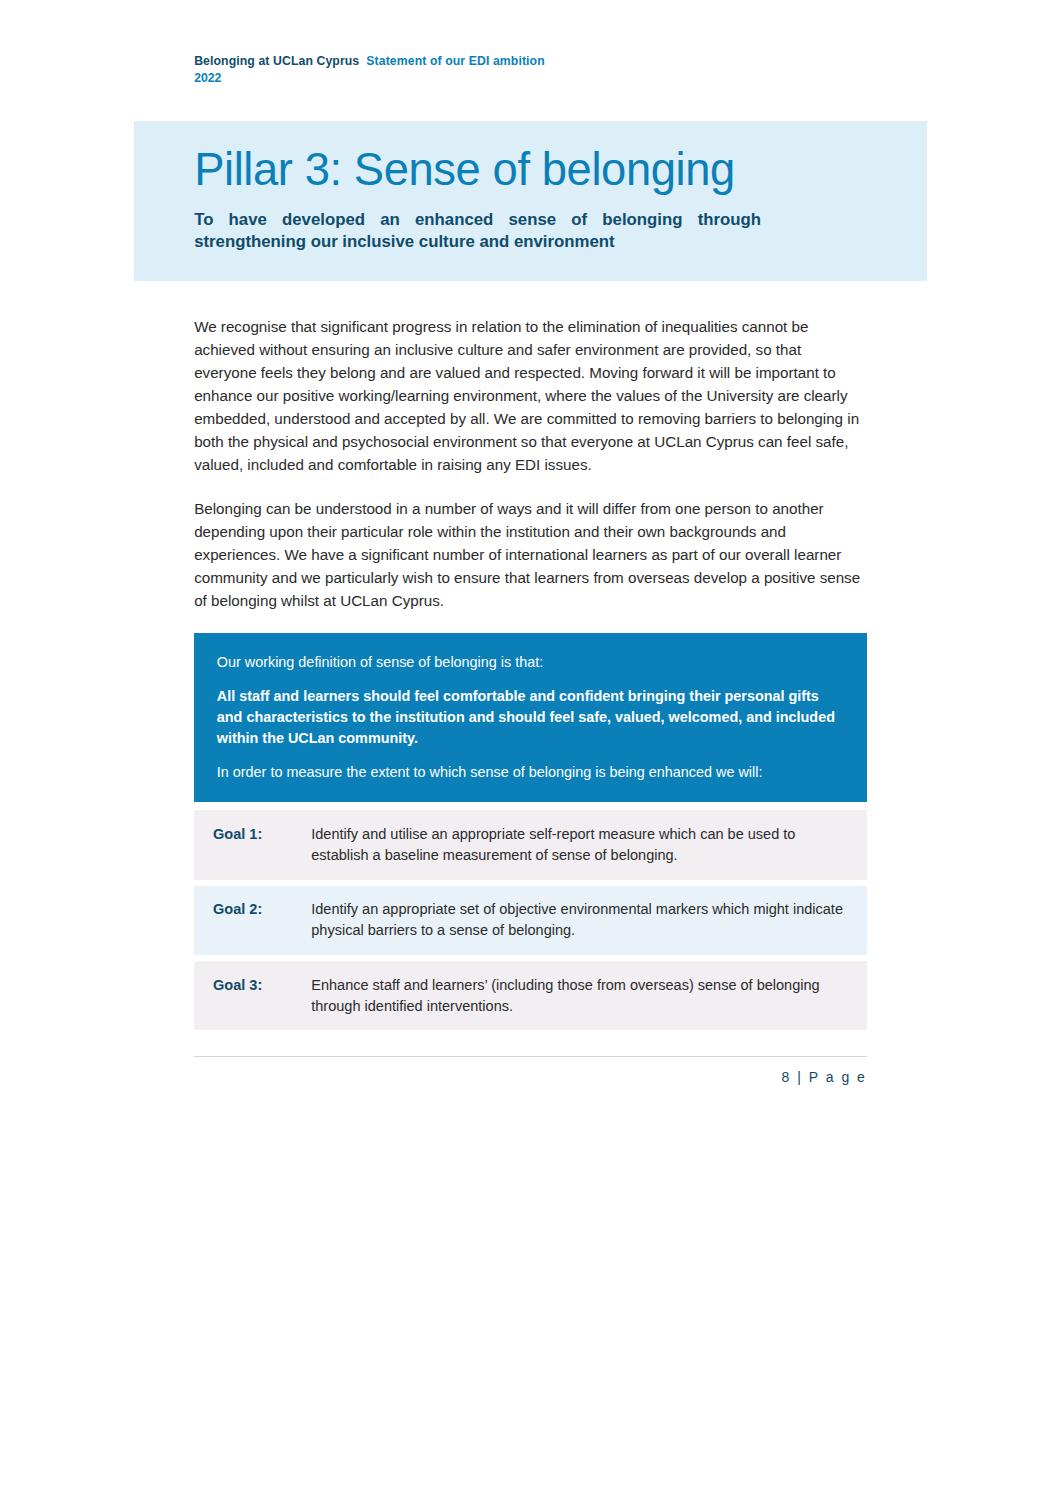Belonging at UCLan Cyprus Statement of our EDI ambition
2022
Pillar 3: Sense of belonging
To have developed an enhanced sense of belonging through strengthening our inclusive culture and environment
We recognise that significant progress in relation to the elimination of inequalities cannot be achieved without ensuring an inclusive culture and safer environment are provided, so that everyone feels they belong and are valued and respected. Moving forward it will be important to enhance our positive working/learning environment, where the values of the University are clearly embedded, understood and accepted by all. We are committed to removing barriers to belonging in both the physical and psychosocial environment so that everyone at UCLan Cyprus can feel safe, valued, included and comfortable in raising any EDI issues.
Belonging can be understood in a number of ways and it will differ from one person to another depending upon their particular role within the institution and their own backgrounds and experiences. We have a significant number of international learners as part of our overall learner community and we particularly wish to ensure that learners from overseas develop a positive sense of belonging whilst at UCLan Cyprus.
Our working definition of sense of belonging is that:
All staff and learners should feel comfortable and confident bringing their personal gifts and characteristics to the institution and should feel safe, valued, welcomed, and included within the UCLan community.
In order to measure the extent to which sense of belonging is being enhanced we will:
Goal 1:
Identify and utilise an appropriate self-report measure which can be used to establish a baseline measurement of sense of belonging.
Goal 2:
Identify an appropriate set of objective environmental markers which might indicate physical barriers to a sense of belonging.
Goal 3:
Enhance staff and learners’ (including those from overseas) sense of belonging through identified interventions.
8 | P a g e